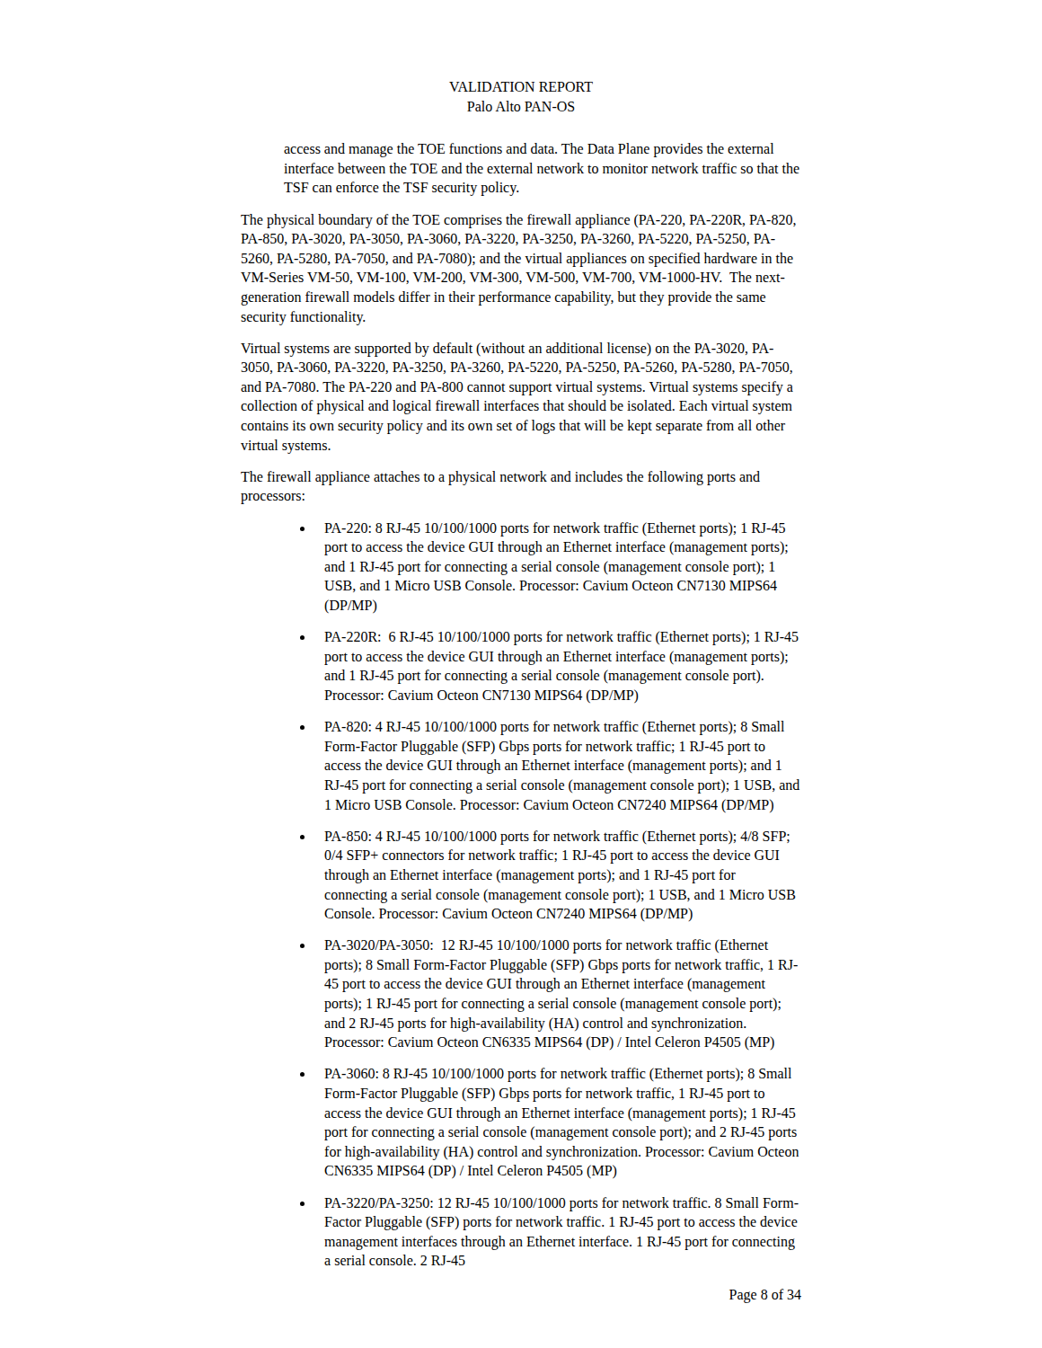VALIDATION REPORT Palo Alto PAN-OS
access and manage the TOE functions and data. The Data Plane provides the external interface between the TOE and the external network to monitor network traffic so that the TSF can enforce the TSF security policy.
The physical boundary of the TOE comprises the firewall appliance (PA-220, PA-220R, PA-820, PA-850, PA-3020, PA-3050, PA-3060, PA-3220, PA-3250, PA-3260, PA-5220, PA-5250, PA-5260, PA-5280, PA-7050, and PA-7080); and the virtual appliances on specified hardware in the VM-Series VM-50, VM-100, VM-200, VM-300, VM-500, VM-700, VM-1000-HV. The next-generation firewall models differ in their performance capability, but they provide the same security functionality.
Virtual systems are supported by default (without an additional license) on the PA-3020, PA-3050, PA-3060, PA-3220, PA-3250, PA-3260, PA-5220, PA-5250, PA-5260, PA-5280, PA-7050, and PA-7080. The PA-220 and PA-800 cannot support virtual systems. Virtual systems specify a collection of physical and logical firewall interfaces that should be isolated. Each virtual system contains its own security policy and its own set of logs that will be kept separate from all other virtual systems.
The firewall appliance attaches to a physical network and includes the following ports and processors:
PA-220: 8 RJ-45 10/100/1000 ports for network traffic (Ethernet ports); 1 RJ-45 port to access the device GUI through an Ethernet interface (management ports); and 1 RJ-45 port for connecting a serial console (management console port); 1 USB, and 1 Micro USB Console. Processor: Cavium Octeon CN7130 MIPS64 (DP/MP)
PA-220R: 6 RJ-45 10/100/1000 ports for network traffic (Ethernet ports); 1 RJ-45 port to access the device GUI through an Ethernet interface (management ports); and 1 RJ-45 port for connecting a serial console (management console port). Processor: Cavium Octeon CN7130 MIPS64 (DP/MP)
PA-820: 4 RJ-45 10/100/1000 ports for network traffic (Ethernet ports); 8 Small Form-Factor Pluggable (SFP) Gbps ports for network traffic; 1 RJ-45 port to access the device GUI through an Ethernet interface (management ports); and 1 RJ-45 port for connecting a serial console (management console port); 1 USB, and 1 Micro USB Console. Processor: Cavium Octeon CN7240 MIPS64 (DP/MP)
PA-850: 4 RJ-45 10/100/1000 ports for network traffic (Ethernet ports); 4/8 SFP; 0/4 SFP+ connectors for network traffic; 1 RJ-45 port to access the device GUI through an Ethernet interface (management ports); and 1 RJ-45 port for connecting a serial console (management console port); 1 USB, and 1 Micro USB Console. Processor: Cavium Octeon CN7240 MIPS64 (DP/MP)
PA-3020/PA-3050: 12 RJ-45 10/100/1000 ports for network traffic (Ethernet ports); 8 Small Form-Factor Pluggable (SFP) Gbps ports for network traffic, 1 RJ-45 port to access the device GUI through an Ethernet interface (management ports); 1 RJ-45 port for connecting a serial console (management console port); and 2 RJ-45 ports for high-availability (HA) control and synchronization. Processor: Cavium Octeon CN6335 MIPS64 (DP) / Intel Celeron P4505 (MP)
PA-3060: 8 RJ-45 10/100/1000 ports for network traffic (Ethernet ports); 8 Small Form-Factor Pluggable (SFP) Gbps ports for network traffic, 1 RJ-45 port to access the device GUI through an Ethernet interface (management ports); 1 RJ-45 port for connecting a serial console (management console port); and 2 RJ-45 ports for high-availability (HA) control and synchronization. Processor: Cavium Octeon CN6335 MIPS64 (DP) / Intel Celeron P4505 (MP)
PA-3220/PA-3250: 12 RJ-45 10/100/1000 ports for network traffic. 8 Small Form-Factor Pluggable (SFP) ports for network traffic. 1 RJ-45 port to access the device management interfaces through an Ethernet interface. 1 RJ-45 port for connecting a serial console. 2 RJ-45
Page 8 of 34